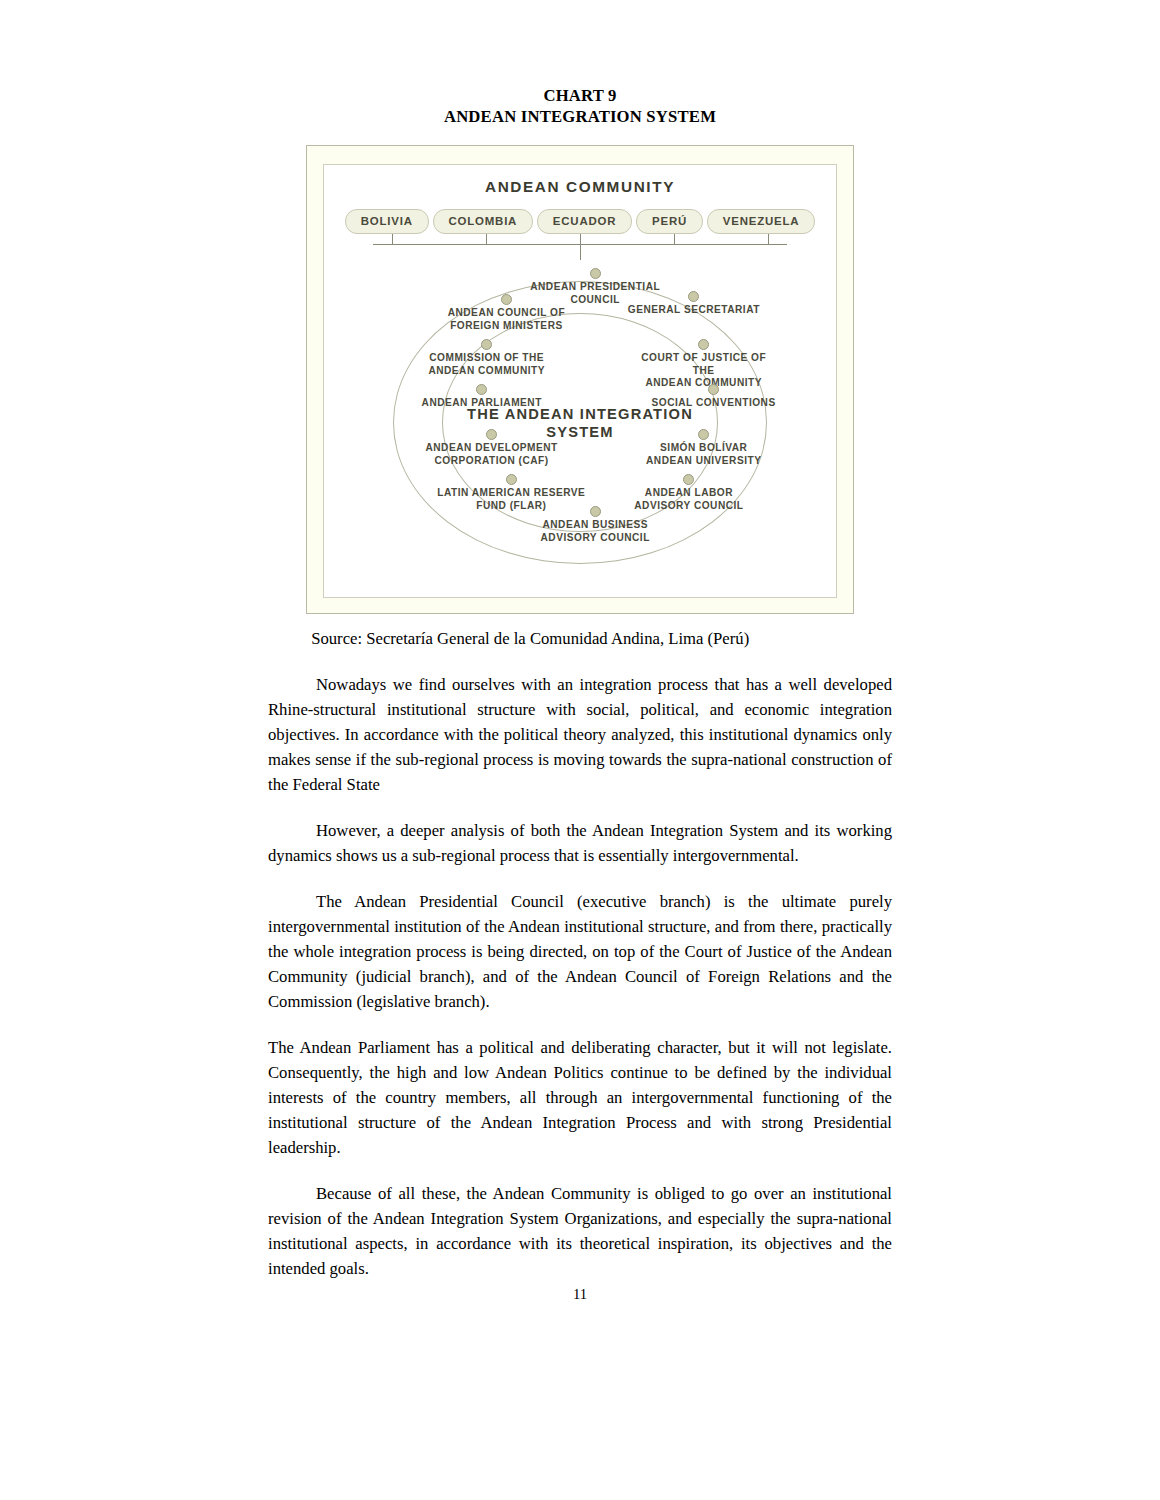CHART 9
ANDEAN INTEGRATION SYSTEM
ANDEAN COMMUNITY
BOLIVIA
COLOMBIA
ECUADOR
PERÚ
VENEZUELA
THE ANDEAN INTEGRATION
SYSTEM
ANDEAN PRESIDENTIAL
COUNCIL
GENERAL SECRETARIAT
ANDEAN COUNCIL OF
FOREIGN MINISTERS
COURT OF JUSTICE OF THE
ANDEAN COMMUNITY
COMMISSION OF THE
ANDEAN COMMUNITY
SOCIAL CONVENTIONS
ANDEAN PARLIAMENT
SIMÓN BOLÍVAR
ANDEAN UNIVERSITY
ANDEAN DEVELOPMENT
CORPORATION (CAF)
ANDEAN LABOR
ADVISORY COUNCIL
LATIN AMERICAN RESERVE
FUND (FLAR)
ANDEAN BUSINESS
ADVISORY COUNCIL
Source: Secretaría General de la Comunidad Andina, Lima (Perú)
Nowadays we find ourselves with an integration process that has a well developed Rhine-structural institutional structure with social, political, and economic integration objectives. In accordance with the political theory analyzed, this institutional dynamics only makes sense if the sub-regional process is moving towards the supra-national construction of the Federal State
However, a deeper analysis of both the Andean Integration System and its working dynamics shows us a sub-regional process that is essentially intergovernmental.
The Andean Presidential Council (executive branch) is the ultimate purely intergovernmental institution of the Andean institutional structure, and from there, practically the whole integration process is being directed, on top of the Court of Justice of the Andean Community (judicial branch), and of the Andean Council of Foreign Relations and the Commission (legislative branch).
The Andean Parliament has a political and deliberating character, but it will not legislate. Consequently, the high and low Andean Politics continue to be defined by the individual interests of the country members, all through an intergovernmental functioning of the institutional structure of the Andean Integration Process and with strong Presidential leadership.
Because of all these, the Andean Community is obliged to go over an institutional revision of the Andean Integration System Organizations, and especially the supra-national institutional aspects, in accordance with its theoretical inspiration, its objectives and the intended goals.
11